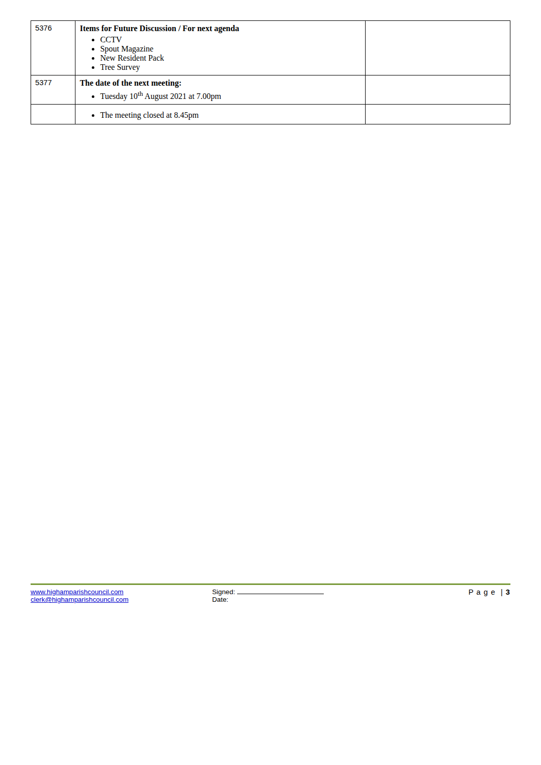| 5376 | Items for Future Discussion / For next agenda CCTV Spout Magazine New Resident Pack Tree Survey | |
| 5377 | The date of the next meeting: Tuesday 10 th August 2021 at 7.00pm | |
| | The meeting closed at 8.45pm | |
www.highamparishcouncil.com clerk@highamparishcouncil.com
Signed:
Date:
P a g e | 3